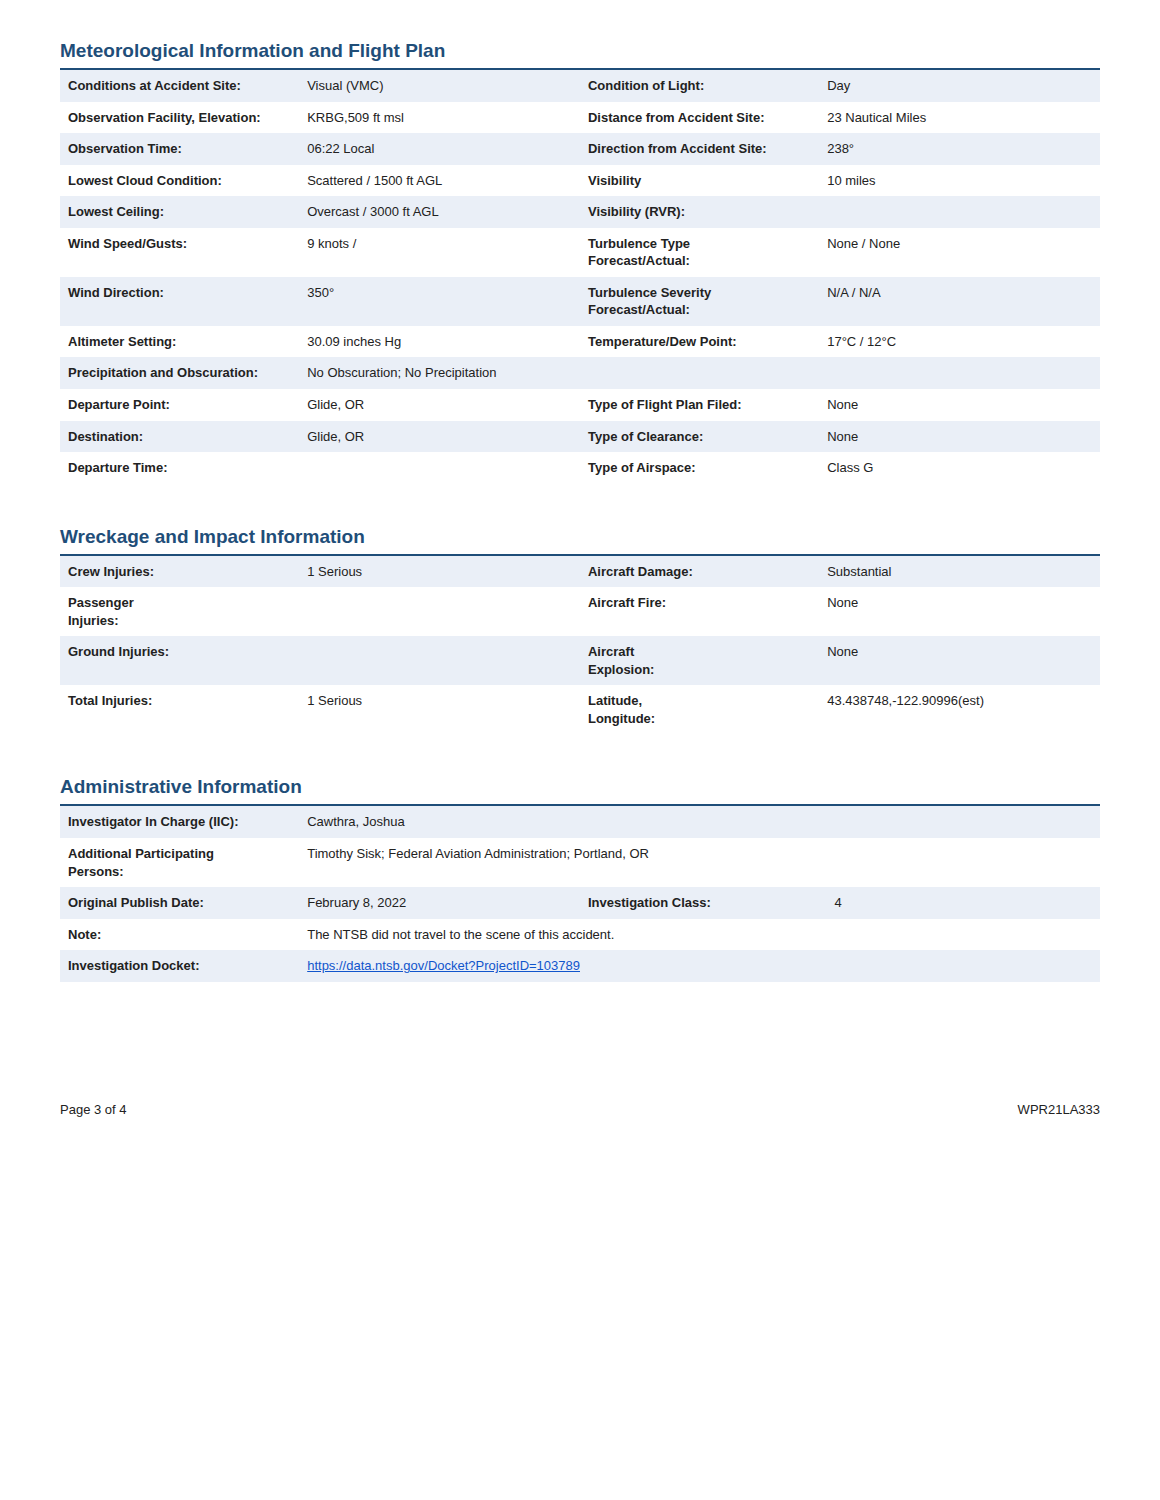Meteorological Information and Flight Plan
| Conditions at Accident Site: | Visual (VMC) | Condition of Light: | Day |
| Observation Facility, Elevation: | KRBG,509 ft msl | Distance from Accident Site: | 23 Nautical Miles |
| Observation Time: | 06:22 Local | Direction from Accident Site: | 238° |
| Lowest Cloud Condition: | Scattered / 1500 ft AGL | Visibility | 10 miles |
| Lowest Ceiling: | Overcast / 3000 ft AGL | Visibility (RVR): | |
| Wind Speed/Gusts: | 9 knots / | Turbulence Type Forecast/Actual: | None / None |
| Wind Direction: | 350° | Turbulence Severity Forecast/Actual: | N/A / N/A |
| Altimeter Setting: | 30.09 inches Hg | Temperature/Dew Point: | 17°C / 12°C |
| Precipitation and Obscuration: | No Obscuration; No Precipitation |
| Departure Point: | Glide, OR | Type of Flight Plan Filed: | None |
| Destination: | Glide, OR | Type of Clearance: | None |
| Departure Time: | | Type of Airspace: | Class G |
Wreckage and Impact Information
| Crew Injuries: | 1 Serious | Aircraft Damage: | Substantial |
| Passenger Injuries: | | Aircraft Fire: | None |
| Ground Injuries: | | Aircraft Explosion: | None |
| Total Injuries: | 1 Serious | Latitude, Longitude: | 43.438748,-122.90996(est) |
Administrative Information
| Investigator In Charge (IIC): | Cawthra, Joshua |
| Additional Participating Persons: | Timothy Sisk; Federal Aviation Administration; Portland, OR |
| Original Publish Date: | February 8, 2022 | Investigation Class: | 4 |
| Note: | The NTSB did not travel to the scene of this accident. |
| Investigation Docket: | https://data.ntsb.gov/Docket?ProjectID=103789 |
Page 3 of 4 WPR21LA333